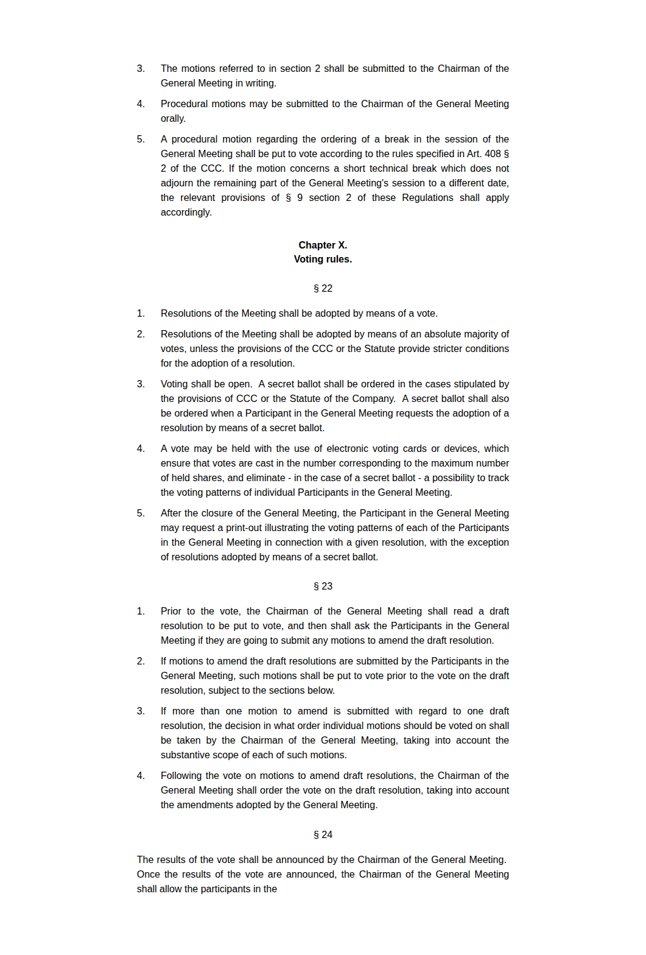3. The motions referred to in section 2 shall be submitted to the Chairman of the General Meeting in writing.
4. Procedural motions may be submitted to the Chairman of the General Meeting orally.
5. A procedural motion regarding the ordering of a break in the session of the General Meeting shall be put to vote according to the rules specified in Art. 408 § 2 of the CCC. If the motion concerns a short technical break which does not adjourn the remaining part of the General Meeting's session to a different date, the relevant provisions of § 9 section 2 of these Regulations shall apply accordingly.
Chapter X. Voting rules.
§ 22
1. Resolutions of the Meeting shall be adopted by means of a vote.
2. Resolutions of the Meeting shall be adopted by means of an absolute majority of votes, unless the provisions of the CCC or the Statute provide stricter conditions for the adoption of a resolution.
3. Voting shall be open. A secret ballot shall be ordered in the cases stipulated by the provisions of CCC or the Statute of the Company. A secret ballot shall also be ordered when a Participant in the General Meeting requests the adoption of a resolution by means of a secret ballot.
4. A vote may be held with the use of electronic voting cards or devices, which ensure that votes are cast in the number corresponding to the maximum number of held shares, and eliminate - in the case of a secret ballot - a possibility to track the voting patterns of individual Participants in the General Meeting.
5. After the closure of the General Meeting, the Participant in the General Meeting may request a print-out illustrating the voting patterns of each of the Participants in the General Meeting in connection with a given resolution, with the exception of resolutions adopted by means of a secret ballot.
§ 23
1. Prior to the vote, the Chairman of the General Meeting shall read a draft resolution to be put to vote, and then shall ask the Participants in the General Meeting if they are going to submit any motions to amend the draft resolution.
2. If motions to amend the draft resolutions are submitted by the Participants in the General Meeting, such motions shall be put to vote prior to the vote on the draft resolution, subject to the sections below.
3. If more than one motion to amend is submitted with regard to one draft resolution, the decision in what order individual motions should be voted on shall be taken by the Chairman of the General Meeting, taking into account the substantive scope of each of such motions.
4. Following the vote on motions to amend draft resolutions, the Chairman of the General Meeting shall order the vote on the draft resolution, taking into account the amendments adopted by the General Meeting.
§ 24
The results of the vote shall be announced by the Chairman of the General Meeting. Once the results of the vote are announced, the Chairman of the General Meeting shall allow the participants in the